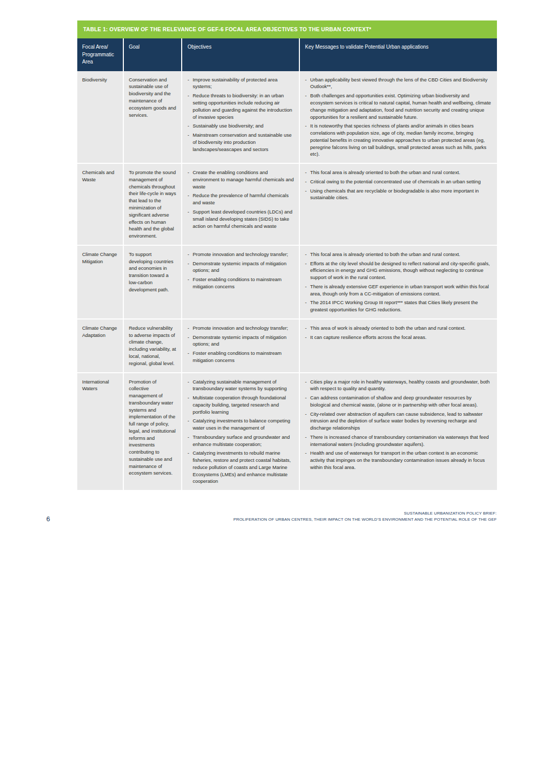Table 1: Overview of the relevance of GEF-6 focal area objectives to the urban context*
| Focal Area/ Programmatic Area | Goal | Objectives | Key Messages to validate Potential Urban applications |
| --- | --- | --- | --- |
| Biodiversity | Conservation and sustainable use of biodiversity and the maintenance of ecosystem goods and services. | Improve sustainability of protected area systems; Reduce threats to biodiversity: in an urban setting opportunities include reducing air pollution and guarding against the introduction of invasive species Sustainably use biodiversity; and Mainstream conservation and sustainable use of biodiversity into production landscapes/seascapes and sectors | Urban applicability best viewed through the lens of the CBD Cities and Biodiversity Outlook**, Both challenges and opportunities exist. Optimizing urban biodiversity and ecosystem services is critical to natural capital, human health and wellbeing, climate change mitigation and adaptation, food and nutrition security and creating unique opportunities for a resilient and sustainable future. It is noteworthy that species richness of plants and/or animals in cities bears correlations with population size, age of city, median family income, bringing potential benefits in creating innovative approaches to urban protected areas (eg, peregrine falcons living on tall buildings, small protected areas such as hills, parks etc). |
| Chemicals and Waste | To promote the sound management of chemicals throughout their life-cycle in ways that lead to the minimization of significant adverse effects on human health and the global environment. | Create the enabling conditions and environment to manage harmful chemicals and waste Reduce the prevalence of harmful chemicals and waste Support least developed countries (LDCs) and small island developing states (SIDS) to take action on harmful chemicals and waste | This focal area is already oriented to both the urban and rural context. Critical owing to the potential concentrated use of chemicals in an urban setting Using chemicals that are recyclable or biodegradable is also more important in sustainable cities. |
| Climate Change Mitigation | To support developing countries and economies in transition toward a low-carbon development path. | Promote innovation and technology transfer; Demonstrate systemic impacts of mitigation options; and Foster enabling conditions to mainstream mitigation concerns | This focal area is already oriented to both the urban and rural context. Efforts at the city level should be designed to reflect national and city-specific goals, efficiencies in energy and GHG emissions, though without neglecting to continue support of work in the rural context. There is already extensive GEF experience in urban transport work within this focal area, though only from a CC-mitigation of emissions context. The 2014 IPCC Working Group III report*** states that Cities likely present the greatest opportunities for GHG reductions. |
| Climate Change Adaptation | Reduce vulnerability to adverse impacts of climate change, including variability, at local, national, regional, global level. | Promote innovation and technology transfer; Demonstrate systemic impacts of mitigation options; and Foster enabling conditions to mainstream mitigation concerns | This area of work is already oriented to both the urban and rural context. It can capture resilience efforts across the focal areas. |
| International Waters | Promotion of collective management of transboundary water systems and implementation of the full range of policy, legal, and institutional reforms and investments contributing to sustainable use and maintenance of ecosystem services. | Catalyzing sustainable management of transboundary water systems by supporting Multistate cooperation through foundational capacity building, targeted research and portfolio learning Catalyzing investments to balance competing water uses in the management of Transboundary surface and groundwater and enhance multistate cooperation; Catalyzing investments to rebuild marine fisheries, restore and protect coastal habitats, reduce pollution of coasts and Large Marine Ecosystems (LMEs) and enhance multistate cooperation | Cities play a major role in healthy waterways, healthy coasts and groundwater, both with respect to quality and quantity. Can address contamination of shallow and deep groundwater resources by biological and chemical waste, (alone or in partnership with other focal areas). City-related over abstraction of aquifers can cause subsidence, lead to saltwater intrusion and the depletion of surface water bodies by reversing recharge and discharge relationships There is increased chance of transboundary contamination via waterways that feed international waters (including groundwater aquifers). Health and use of waterways for transport in the urban context is an economic activity that impinges on the transboundary contamination issues already in focus within this focal area. |
6
Sustainable Urbanization Policy Brief:
Proliferation of Urban Centres, their Impact on the World’s Environment and the Potential Role of the GEF